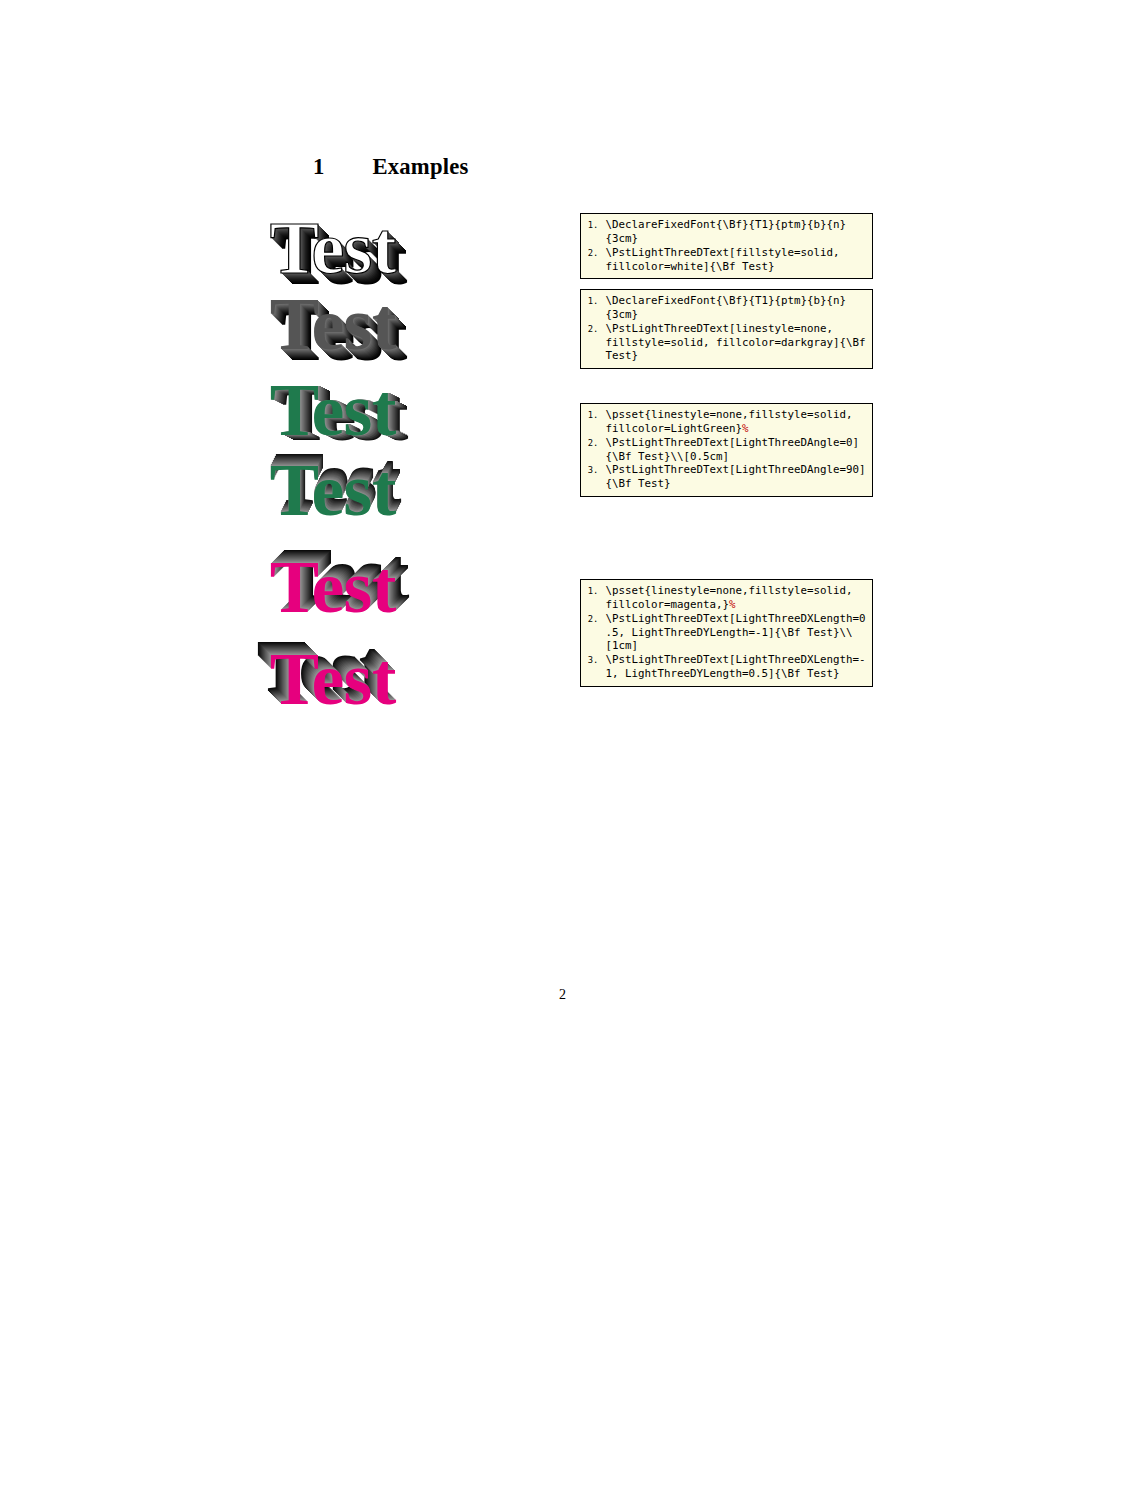1 Examples
Test
\DeclareFixedFont{\Bf}{T1}{ptm}{b}{n}{3cm}
\PstLightThreeDText[fillstyle=solid, fillcolor=white]{\Bf Test}
Test
\DeclareFixedFont{\Bf}{T1}{ptm}{b}{n}{3cm}
\PstLightThreeDText[linestyle=none, fillstyle=solid, fillcolor=darkgray]{\Bf Test}
Test
Test
\psset{linestyle=none,fillstyle=solid, fillcolor=LightGreen}%
\PstLightThreeDText[LightThreeDAngle=0]{\Bf Test}\\[0.5cm]
\PstLightThreeDText[LightThreeDAngle=90]{\Bf Test}
Test
Test
\psset{linestyle=none,fillstyle=solid, fillcolor=magenta,}%
\PstLightThreeDText[LightThreeDXLength=0.5, LightThreeDYLength=-1]{\Bf Test}\\[1cm]
\PstLightThreeDText[LightThreeDXLength=-1, LightThreeDYLength=0.5]{\Bf Test}
2